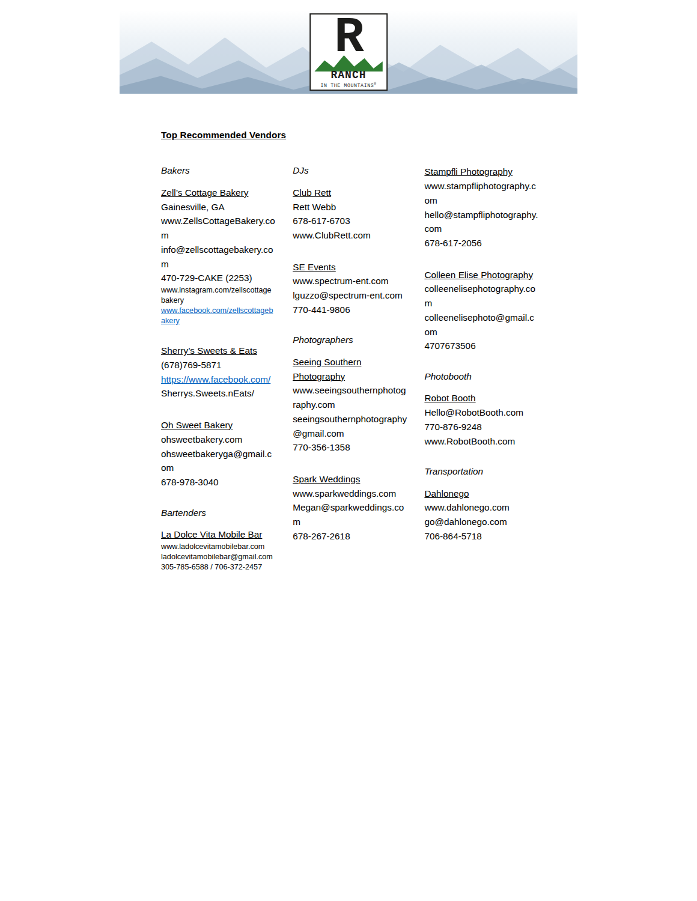R
RANCH
IN THE MOUNTAINS®
Top Recommended Vendors
Bakers
Zell’s Cottage Bakery Gainesville, GA www.ZellsCottageBakery.com info@zellscottagebakery.com 470-729-CAKE (2253) www.instagram.com/zellscottagebakery www.facebook.com/zellscottagebakery
Sherry’s Sweets & Eats (678)769-5871 https://www.facebook.com/ Sherrys.Sweets.nEats/
Oh Sweet Bakery ohsweetbakery.com ohsweetbakeryga@gmail.com 678-978-3040
Bartenders
La Dolce Vita Mobile Bar www.ladolcevitamobilebar.com ladolcevitamobilebar@gmail.com 305-785-6588 / 706-372-2457
DJs
Club Rett Rett Webb 678-617-6703 www.ClubRett.com
SE Events www.spectrum-ent.com lguzzo@spectrum-ent.com 770-441-9806
Photographers
Seeing Southern Photography www.seeingsouthernphotography.com seeingsouthernphotography@gmail.com 770-356-1358
Spark Weddings www.sparkweddings.com Megan@sparkweddings.com 678-267-2618
Stampfli Photography www.stampfliphotography.com hello@stampfliphotography.com 678-617-2056
Colleen Elise Photography colleenelisephotography.com colleenelisephoto@gmail.com 4707673506
Photobooth
Robot Booth Hello@RobotBooth.com 770-876-9248 www.RobotBooth.com
Transportation
Dahlonego www.dahlonego.com go@dahlonego.com 706-864-5718